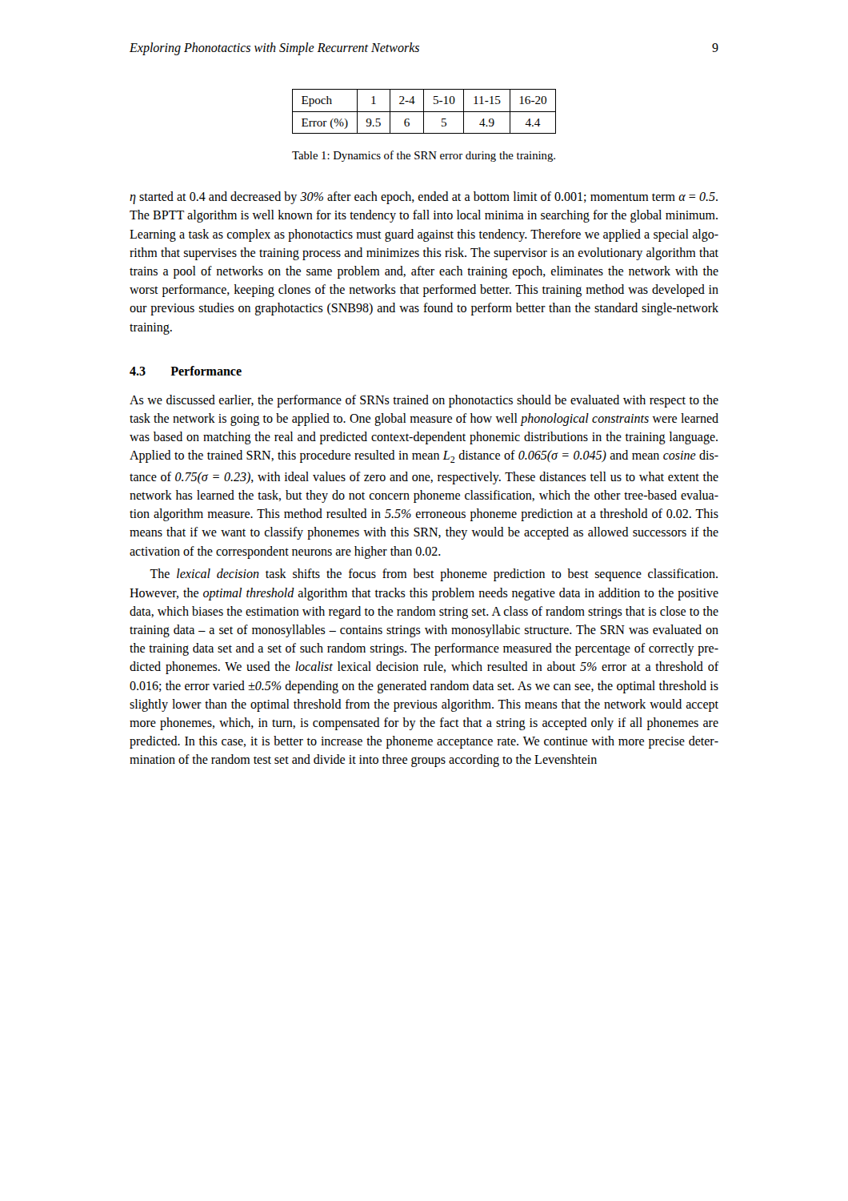Exploring Phonotactics with Simple Recurrent Networks 9
| Epoch | 1 | 2-4 | 5-10 | 11-15 | 16-20 |
| Error (%) | 9.5 | 6 | 5 | 4.9 | 4.4 |
Table 1: Dynamics of the SRN error during the training.
η started at 0.4 and decreased by 30% after each epoch, ended at a bottom limit of 0.001; momentum term α = 0.5. The BPTT algorithm is well known for its tendency to fall into local minima in searching for the global minimum. Learning a task as complex as phonotactics must guard against this tendency. Therefore we applied a special algorithm that supervises the training process and minimizes this risk. The supervisor is an evolutionary algorithm that trains a pool of networks on the same problem and, after each training epoch, eliminates the network with the worst performance, keeping clones of the networks that performed better. This training method was developed in our previous studies on graphotactics (SNB98) and was found to perform better than the standard single-network training.
4.3 Performance
As we discussed earlier, the performance of SRNs trained on phonotactics should be evaluated with respect to the task the network is going to be applied to. One global measure of how well phonological constraints were learned was based on matching the real and predicted context-dependent phonemic distributions in the training language. Applied to the trained SRN, this procedure resulted in mean L2 distance of 0.065(σ = 0.045) and mean cosine distance of 0.75(σ = 0.23), with ideal values of zero and one, respectively. These distances tell us to what extent the network has learned the task, but they do not concern phoneme classification, which the other tree-based evaluation algorithm measure. This method resulted in 5.5% erroneous phoneme prediction at a threshold of 0.02. This means that if we want to classify phonemes with this SRN, they would be accepted as allowed successors if the activation of the correspondent neurons are higher than 0.02.
The lexical decision task shifts the focus from best phoneme prediction to best sequence classification. However, the optimal threshold algorithm that tracks this problem needs negative data in addition to the positive data, which biases the estimation with regard to the random string set. A class of random strings that is close to the training data – a set of monosyllables – contains strings with monosyllabic structure. The SRN was evaluated on the training data set and a set of such random strings. The performance measured the percentage of correctly predicted phonemes. We used the localist lexical decision rule, which resulted in about 5% error at a threshold of 0.016; the error varied ±0.5% depending on the generated random data set. As we can see, the optimal threshold is slightly lower than the optimal threshold from the previous algorithm. This means that the network would accept more phonemes, which, in turn, is compensated for by the fact that a string is accepted only if all phonemes are predicted. In this case, it is better to increase the phoneme acceptance rate. We continue with more precise determination of the random test set and divide it into three groups according to the Levenshtein